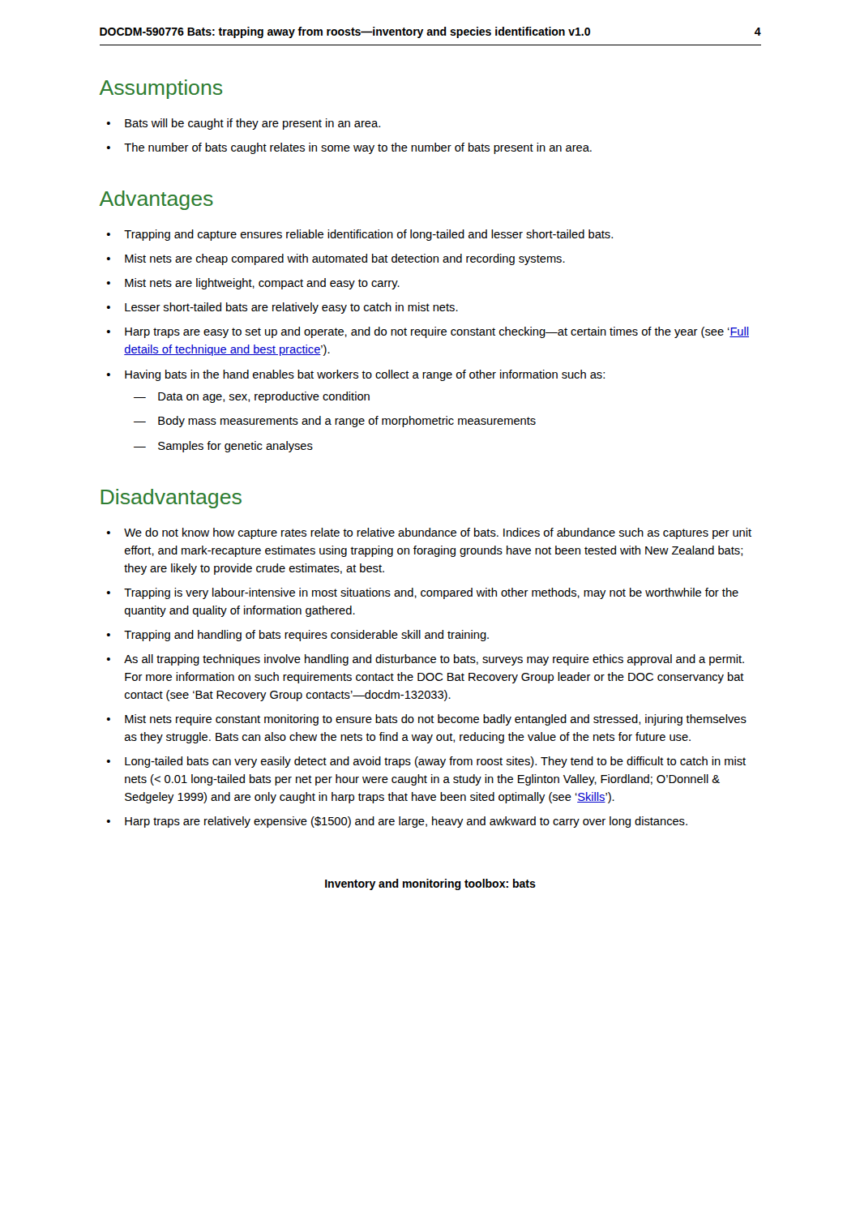DOCDM-590776 Bats: trapping away from roosts—inventory and species identification v1.0 4
Assumptions
Bats will be caught if they are present in an area.
The number of bats caught relates in some way to the number of bats present in an area.
Advantages
Trapping and capture ensures reliable identification of long-tailed and lesser short-tailed bats.
Mist nets are cheap compared with automated bat detection and recording systems.
Mist nets are lightweight, compact and easy to carry.
Lesser short-tailed bats are relatively easy to catch in mist nets.
Harp traps are easy to set up and operate, and do not require constant checking—at certain times of the year (see ‘Full details of technique and best practice’).
Having bats in the hand enables bat workers to collect a range of other information such as:
Data on age, sex, reproductive condition
Body mass measurements and a range of morphometric measurements
Samples for genetic analyses
Disadvantages
We do not know how capture rates relate to relative abundance of bats. Indices of abundance such as captures per unit effort, and mark-recapture estimates using trapping on foraging grounds have not been tested with New Zealand bats; they are likely to provide crude estimates, at best.
Trapping is very labour-intensive in most situations and, compared with other methods, may not be worthwhile for the quantity and quality of information gathered.
Trapping and handling of bats requires considerable skill and training.
As all trapping techniques involve handling and disturbance to bats, surveys may require ethics approval and a permit. For more information on such requirements contact the DOC Bat Recovery Group leader or the DOC conservancy bat contact (see ‘Bat Recovery Group contacts’—docdm-132033).
Mist nets require constant monitoring to ensure bats do not become badly entangled and stressed, injuring themselves as they struggle. Bats can also chew the nets to find a way out, reducing the value of the nets for future use.
Long-tailed bats can very easily detect and avoid traps (away from roost sites). They tend to be difficult to catch in mist nets (< 0.01 long-tailed bats per net per hour were caught in a study in the Eglinton Valley, Fiordland; O’Donnell & Sedgeley 1999) and are only caught in harp traps that have been sited optimally (see ‘Skills’).
Harp traps are relatively expensive ($1500) and are large, heavy and awkward to carry over long distances.
Inventory and monitoring toolbox: bats